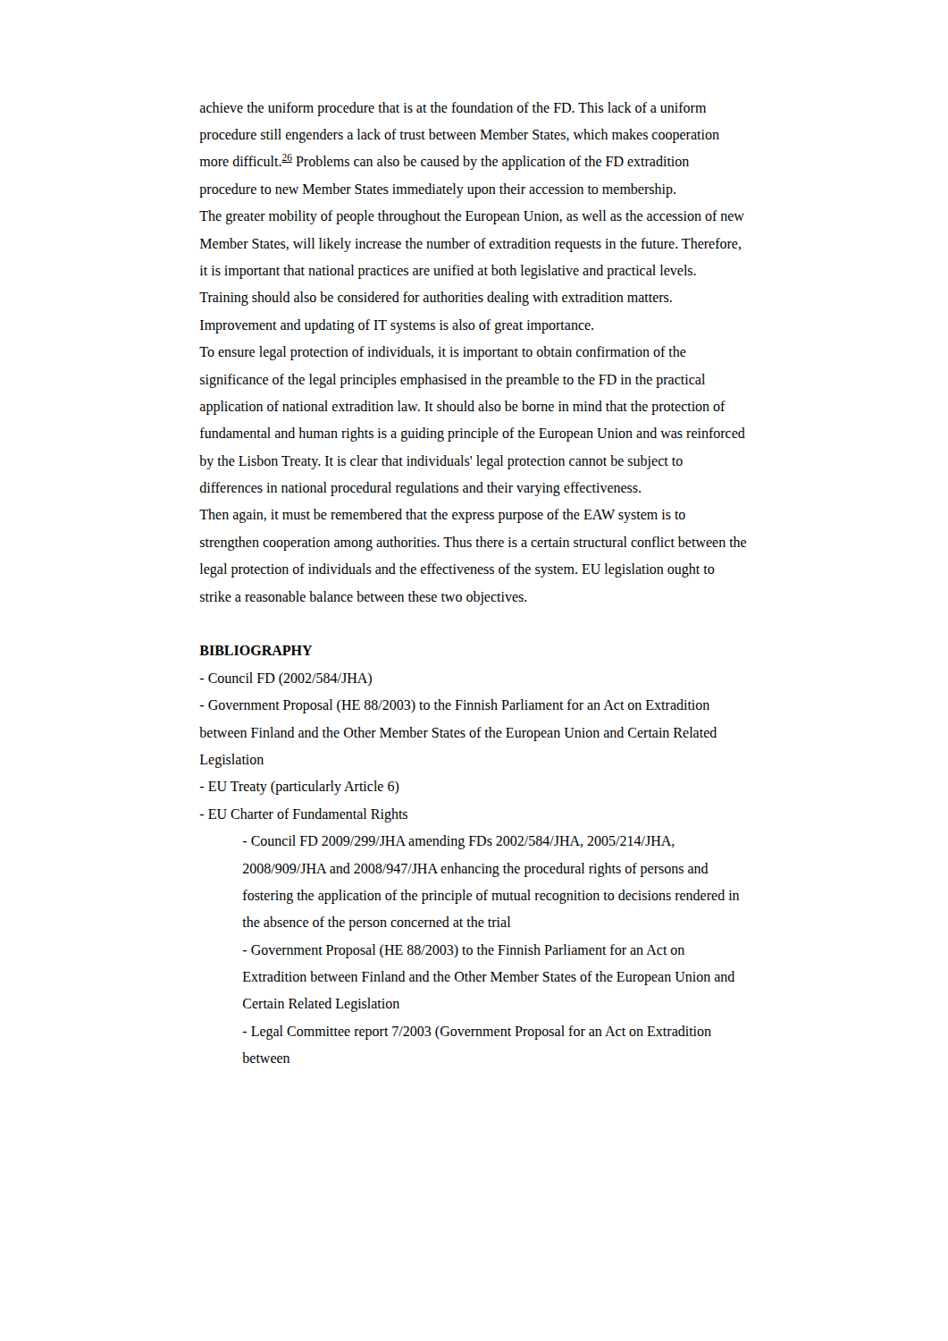achieve the uniform procedure that is at the foundation of the FD. This lack of a uniform procedure still engenders a lack of trust between Member States, which makes cooperation more difficult.26 Problems can also be caused by the application of the FD extradition procedure to new Member States immediately upon their accession to membership.
The greater mobility of people throughout the European Union, as well as the accession of new Member States, will likely increase the number of extradition requests in the future. Therefore, it is important that national practices are unified at both legislative and practical levels. Training should also be considered for authorities dealing with extradition matters. Improvement and updating of IT systems is also of great importance.
To ensure legal protection of individuals, it is important to obtain confirmation of the significance of the legal principles emphasised in the preamble to the FD in the practical application of national extradition law. It should also be borne in mind that the protection of fundamental and human rights is a guiding principle of the European Union and was reinforced by the Lisbon Treaty. It is clear that individuals' legal protection cannot be subject to differences in national procedural regulations and their varying effectiveness.
Then again, it must be remembered that the express purpose of the EAW system is to strengthen cooperation among authorities. Thus there is a certain structural conflict between the legal protection of individuals and the effectiveness of the system. EU legislation ought to strike a reasonable balance between these two objectives.
BIBLIOGRAPHY
- Council FD (2002/584/JHA)
- Government Proposal (HE 88/2003) to the Finnish Parliament for an Act on Extradition between Finland and the Other Member States of the European Union and Certain Related Legislation
- EU Treaty (particularly Article 6)
- EU Charter of Fundamental Rights
- Council FD 2009/299/JHA amending FDs 2002/584/JHA, 2005/214/JHA, 2008/909/JHA and 2008/947/JHA enhancing the procedural rights of persons and fostering the application of the principle of mutual recognition to decisions rendered in the absence of the person concerned at the trial
- Government Proposal (HE 88/2003) to the Finnish Parliament for an Act on Extradition between Finland and the Other Member States of the European Union and Certain Related Legislation
- Legal Committee report 7/2003 (Government Proposal for an Act on Extradition between